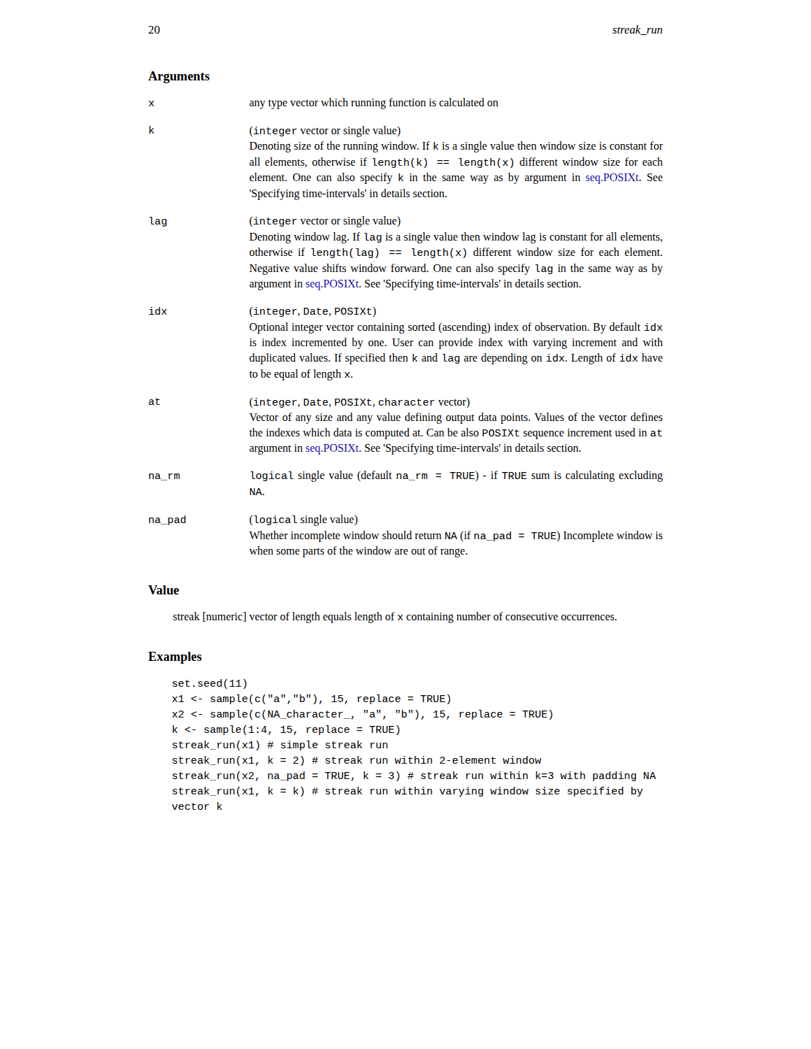20 streak_run
Arguments
x
any type vector which running function is calculated on
k
(integer vector or single value)
Denoting size of the running window. If k is a single value then window size is constant for all elements, otherwise if length(k) == length(x) different window size for each element. One can also specify k in the same way as by argument in seq.POSIXt. See 'Specifying time-intervals' in details section.
lag
(integer vector or single value)
Denoting window lag. If lag is a single value then window lag is constant for all elements, otherwise if length(lag) == length(x) different window size for each element. Negative value shifts window forward. One can also specify lag in the same way as by argument in seq.POSIXt. See 'Specifying time-intervals' in details section.
idx
(integer, Date, POSIXt)
Optional integer vector containing sorted (ascending) index of observation. By default idx is index incremented by one. User can provide index with varying increment and with duplicated values. If specified then k and lag are depending on idx. Length of idx have to be equal of length x.
at
(integer, Date, POSIXt, character vector)
Vector of any size and any value defining output data points. Values of the vector defines the indexes which data is computed at. Can be also POSIXt sequence increment used in at argument in seq.POSIXt. See 'Specifying time-intervals' in details section.
na_rm
logical single value (default na_rm = TRUE) - if TRUE sum is calculating excluding NA.
na_pad
(logical single value)
Whether incomplete window should return NA (if na_pad = TRUE) Incomplete window is when some parts of the window are out of range.
Value
streak [numeric] vector of length equals length of x containing number of consecutive occurrences.
Examples
set.seed(11)
x1 <- sample(c("a","b"), 15, replace = TRUE)
x2 <- sample(c(NA_character_, "a", "b"), 15, replace = TRUE)
k <- sample(1:4, 15, replace = TRUE)
streak_run(x1) # simple streak run
streak_run(x1, k = 2) # streak run within 2-element window
streak_run(x2, na_pad = TRUE, k = 3) # streak run within k=3 with padding NA
streak_run(x1, k = k) # streak run within varying window size specified by vector k